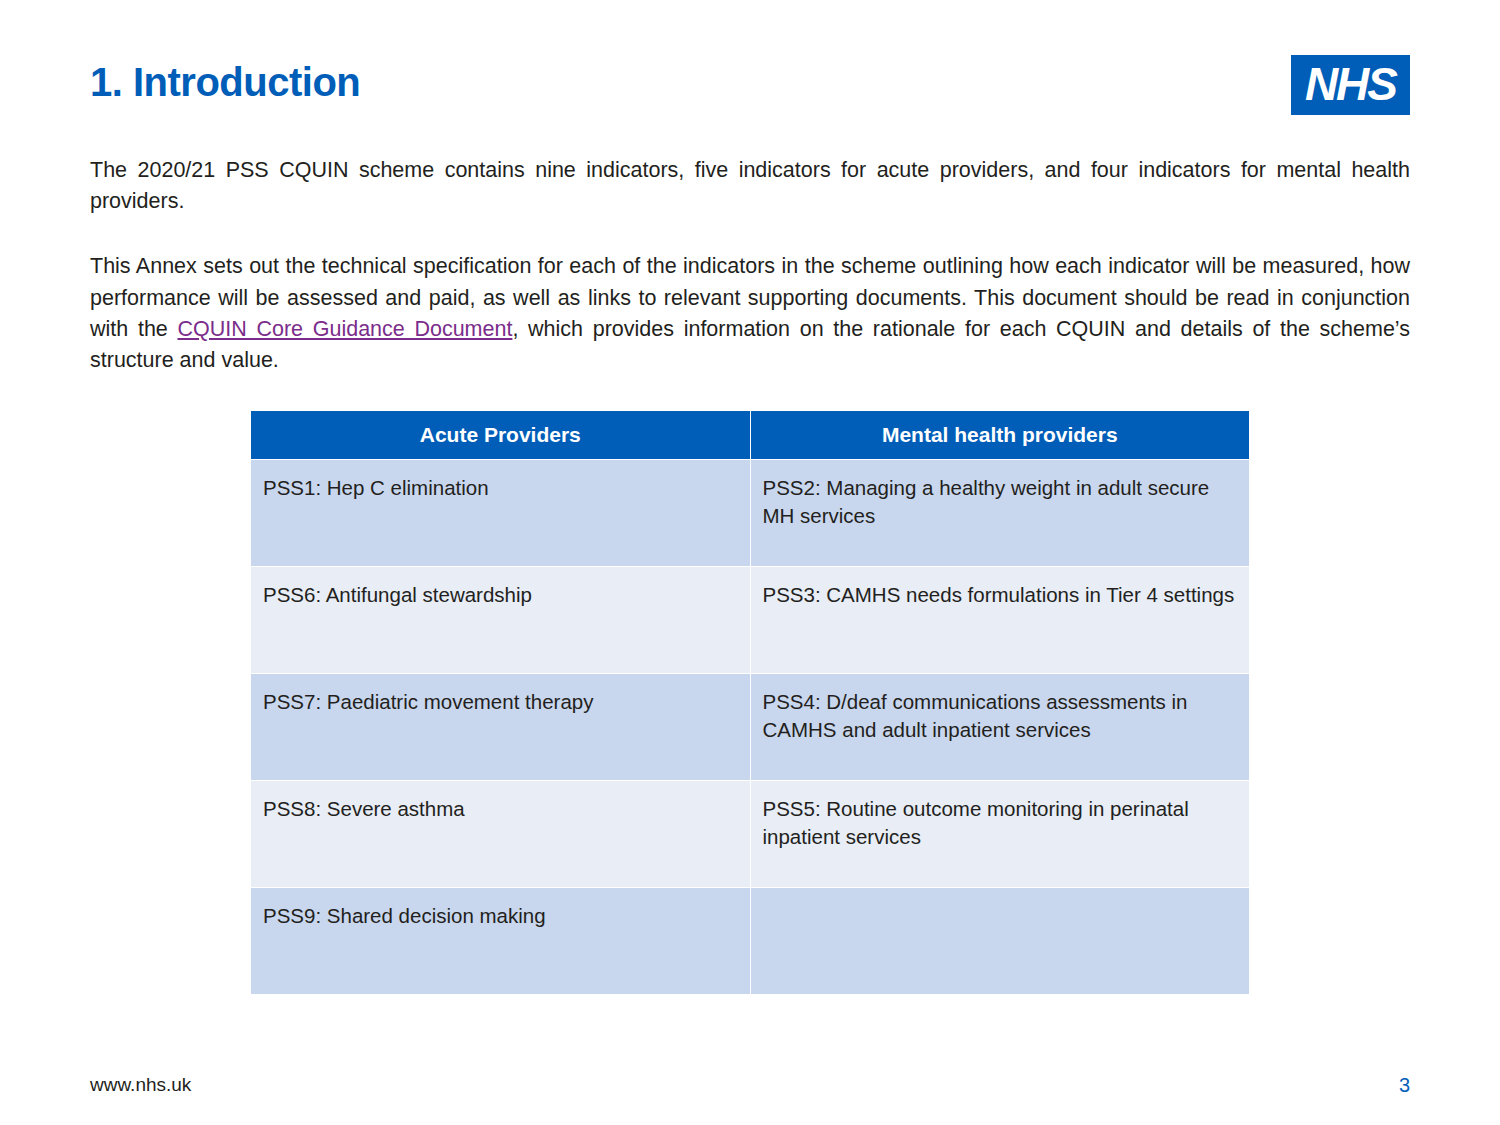NHS
1. Introduction
The 2020/21 PSS CQUIN scheme contains nine indicators, five indicators for acute providers, and four indicators for mental health providers.
This Annex sets out the technical specification for each of the indicators in the scheme outlining how each indicator will be measured, how performance will be assessed and paid, as well as links to relevant supporting documents. This document should be read in conjunction with the CQUIN Core Guidance Document, which provides information on the rationale for each CQUIN and details of the scheme’s structure and value.
| Acute Providers | Mental health providers |
| --- | --- |
| PSS1: Hep C elimination | PSS2: Managing a healthy weight in adult secure MH services |
| PSS6: Antifungal stewardship | PSS3: CAMHS needs formulations in Tier 4 settings |
| PSS7: Paediatric movement therapy | PSS4: D/deaf communications assessments in CAMHS and adult inpatient services |
| PSS8: Severe asthma | PSS5: Routine outcome monitoring in perinatal inpatient services |
| PSS9: Shared decision making | |
www.nhs.uk 3